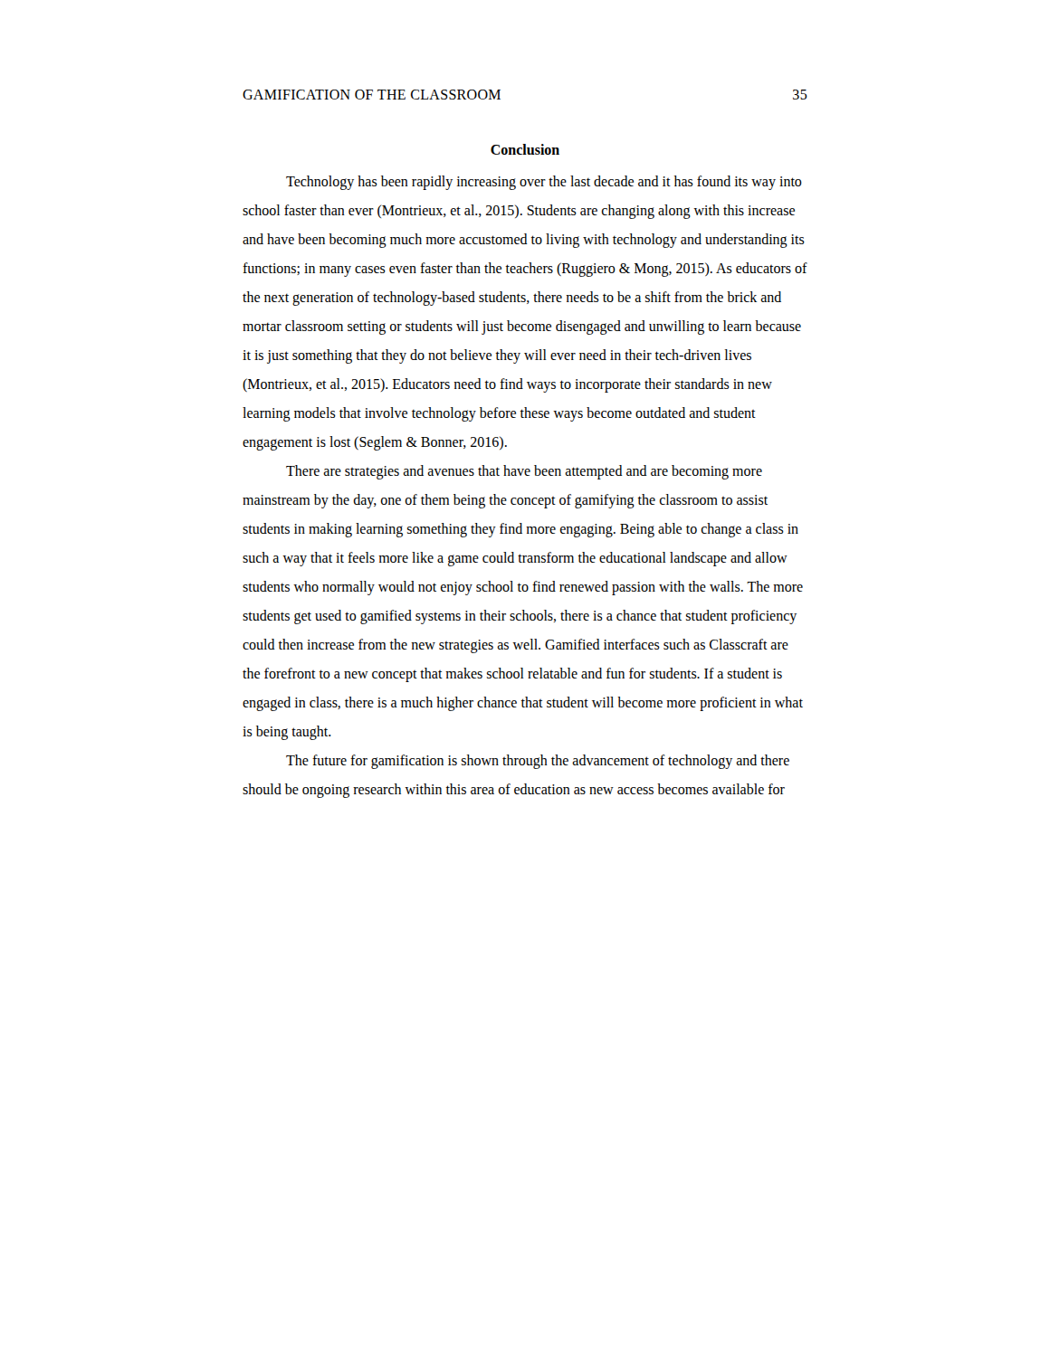Gamification of the Classroom 35
Conclusion
Technology has been rapidly increasing over the last decade and it has found its way into school faster than ever (Montrieux, et al., 2015). Students are changing along with this increase and have been becoming much more accustomed to living with technology and understanding its functions; in many cases even faster than the teachers (Ruggiero & Mong, 2015). As educators of the next generation of technology-based students, there needs to be a shift from the brick and mortar classroom setting or students will just become disengaged and unwilling to learn because it is just something that they do not believe they will ever need in their tech-driven lives (Montrieux, et al., 2015). Educators need to find ways to incorporate their standards in new learning models that involve technology before these ways become outdated and student engagement is lost (Seglem & Bonner, 2016).
There are strategies and avenues that have been attempted and are becoming more mainstream by the day, one of them being the concept of gamifying the classroom to assist students in making learning something they find more engaging. Being able to change a class in such a way that it feels more like a game could transform the educational landscape and allow students who normally would not enjoy school to find renewed passion with the walls. The more students get used to gamified systems in their schools, there is a chance that student proficiency could then increase from the new strategies as well. Gamified interfaces such as Classcraft are the forefront to a new concept that makes school relatable and fun for students. If a student is engaged in class, there is a much higher chance that student will become more proficient in what is being taught.
The future for gamification is shown through the advancement of technology and there should be ongoing research within this area of education as new access becomes available for